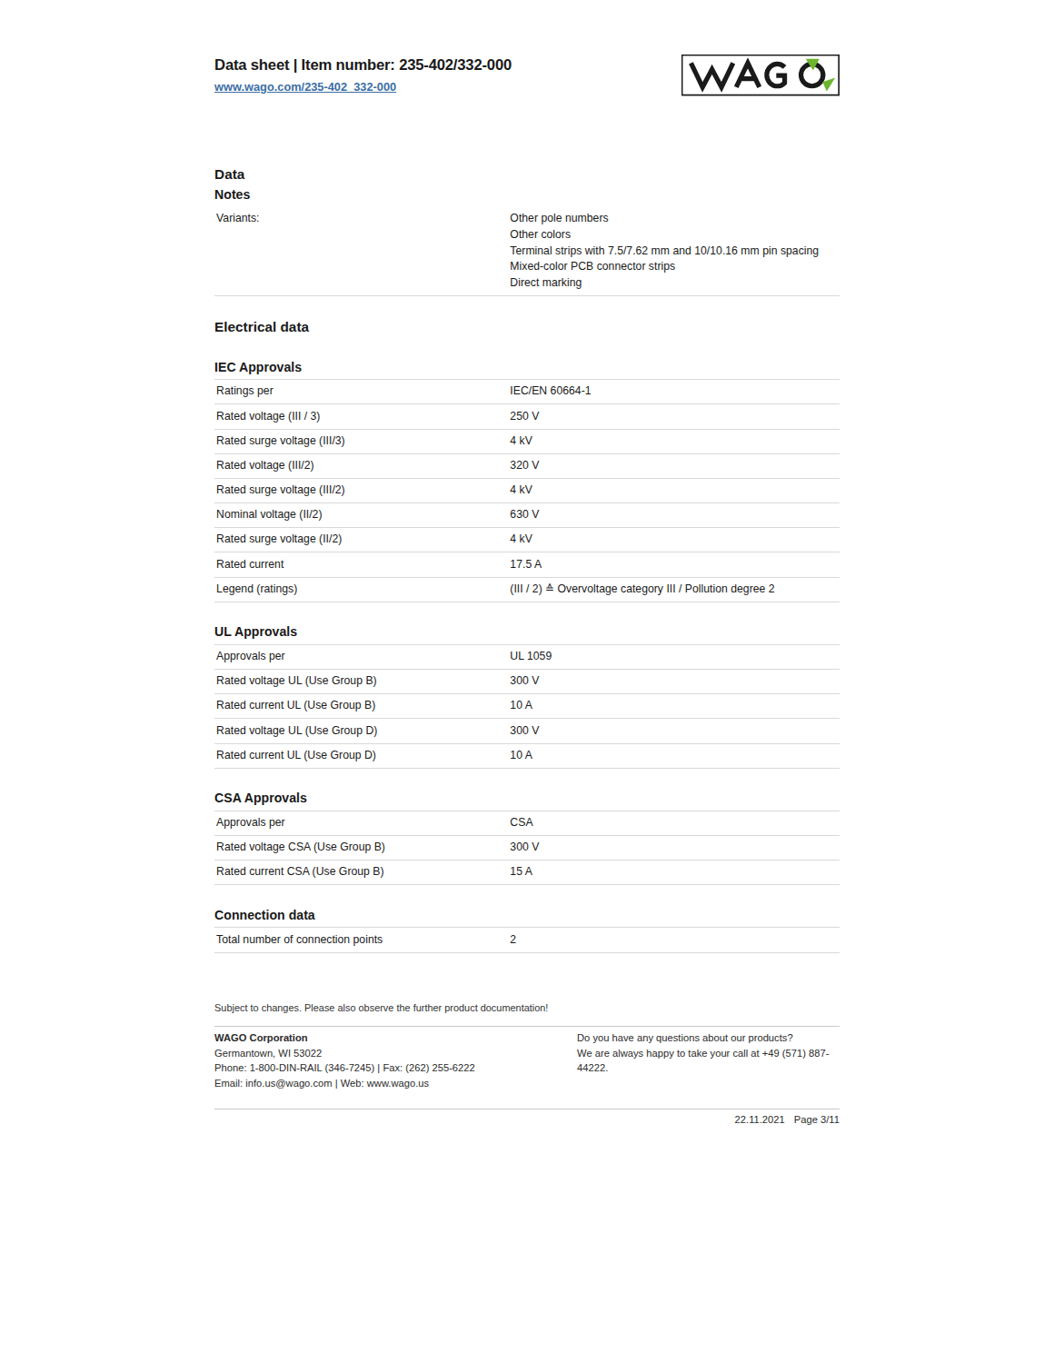Data sheet | Item number: 235-402/332-000
www.wago.com/235-402_332-000
Data
Notes
| Variants: | Other pole numbers Other colors Terminal strips with 7.5/7.62 mm and 10/10.16 mm pin spacing Mixed-color PCB connector strips Direct marking |
Electrical data
IEC Approvals
| Ratings per | IEC/EN 60664-1 |
| Rated voltage (III / 3) | 250 V |
| Rated surge voltage (III/3) | 4 kV |
| Rated voltage (III/2) | 320 V |
| Rated surge voltage (III/2) | 4 kV |
| Nominal voltage (II/2) | 630 V |
| Rated surge voltage (II/2) | 4 kV |
| Rated current | 17.5 A |
| Legend (ratings) | (III / 2) ≙ Overvoltage category III / Pollution degree 2 |
UL Approvals
| Approvals per | UL 1059 |
| Rated voltage UL (Use Group B) | 300 V |
| Rated current UL (Use Group B) | 10 A |
| Rated voltage UL (Use Group D) | 300 V |
| Rated current UL (Use Group D) | 10 A |
CSA Approvals
| Approvals per | CSA |
| Rated voltage CSA (Use Group B) | 300 V |
| Rated current CSA (Use Group B) | 15 A |
Connection data
| Total number of connection points | 2 |
Subject to changes. Please also observe the further product documentation!
WAGO Corporation
Germantown, WI 53022
Phone: 1-800-DIN-RAIL (346-7245) | Fax: (262) 255-6222
Email: info.us@wago.com | Web: www.wago.us
Do you have any questions about our products?
We are always happy to take your call at +49 (571) 887-44222.
22.11.2021 Page 3/11